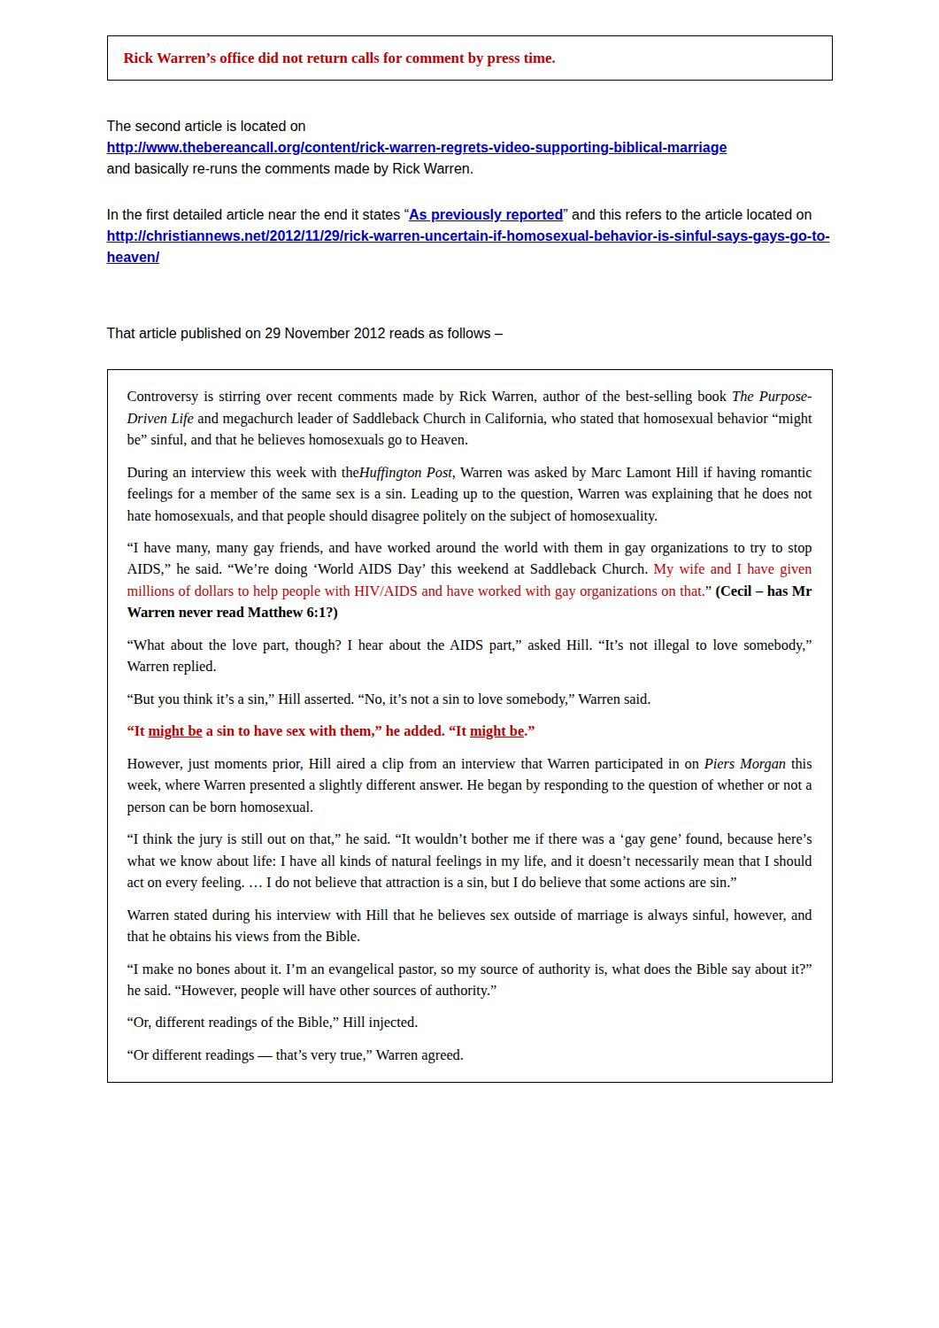Rick Warren’s office did not return calls for comment by press time.
The second article is located on
http://www.thebereancall.org/content/rick-warren-regrets-video-supporting-biblical-marriage
and basically re-runs the comments made by Rick Warren.
In the first detailed article near the end it states “As previously reported” and this refers to the article located on
http://christiannews.net/2012/11/29/rick-warren-uncertain-if-homosexual-behavior-is-sinful-says-gays-go-to-heaven/
That article published on 29 November 2012 reads as follows –
Controversy is stirring over recent comments made by Rick Warren, author of the best-selling book The Purpose-Driven Life and megachurch leader of Saddleback Church in California, who stated that homosexual behavior “might be” sinful, and that he believes homosexuals go to Heaven.
During an interview this week with theHuffington Post, Warren was asked by Marc Lamont Hill if having romantic feelings for a member of the same sex is a sin. Leading up to the question, Warren was explaining that he does not hate homosexuals, and that people should disagree politely on the subject of homosexuality.
“I have many, many gay friends, and have worked around the world with them in gay organizations to try to stop AIDS,” he said. “We’re doing ‘World AIDS Day’ this weekend at Saddleback Church. My wife and I have given millions of dollars to help people with HIV/AIDS and have worked with gay organizations on that.” (Cecil – has Mr Warren never read Matthew 6:1?)
“What about the love part, though? I hear about the AIDS part,” asked Hill. “It’s not illegal to love somebody,” Warren replied.
“But you think it’s a sin,” Hill asserted. “No, it’s not a sin to love somebody,” Warren said.
“It might be a sin to have sex with them,” he added. “It might be.”
However, just moments prior, Hill aired a clip from an interview that Warren participated in on Piers Morgan this week, where Warren presented a slightly different answer. He began by responding to the question of whether or not a person can be born homosexual.
“I think the jury is still out on that,” he said. “It wouldn’t bother me if there was a ‘gay gene’ found, because here’s what we know about life: I have all kinds of natural feelings in my life, and it doesn’t necessarily mean that I should act on every feeling. … I do not believe that attraction is a sin, but I do believe that some actions are sin.”
Warren stated during his interview with Hill that he believes sex outside of marriage is always sinful, however, and that he obtains his views from the Bible.
“I make no bones about it. I’m an evangelical pastor, so my source of authority is, what does the Bible say about it?” he said. “However, people will have other sources of authority.”
“Or, different readings of the Bible,” Hill injected.
“Or different readings — that’s very true,” Warren agreed.